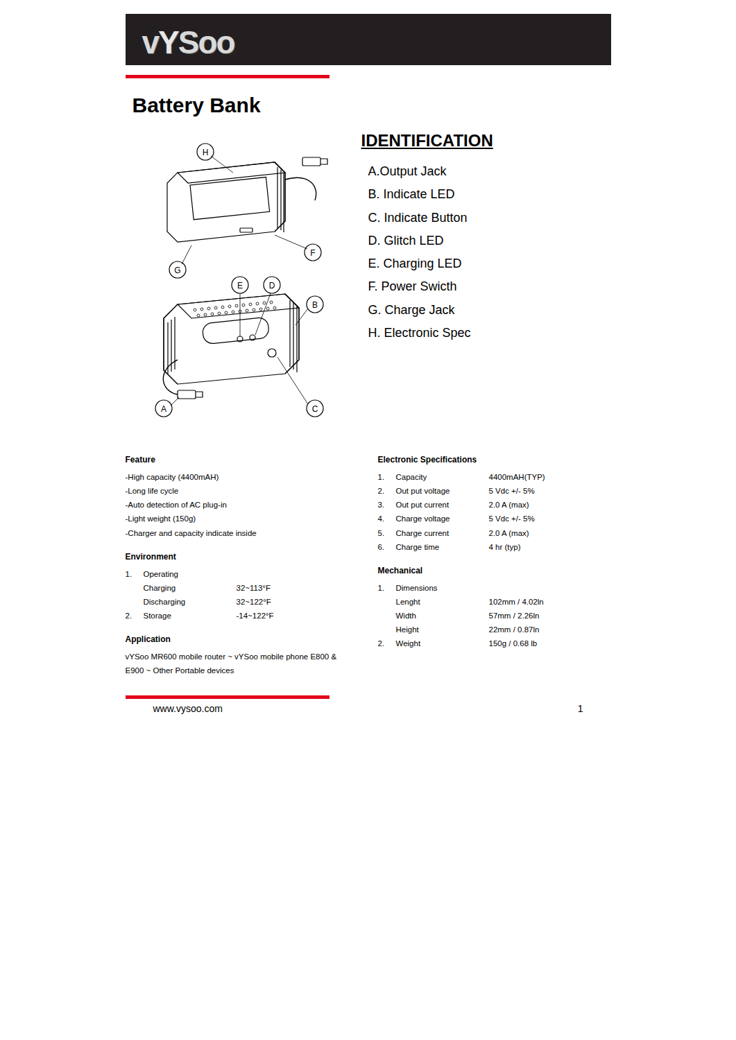vYSoo
Battery Bank
H F G E D B C A
IDENTIFICATION
A.Output Jack
B. Indicate LED
C. Indicate Button
D. Glitch LED
E. Charging LED
F. Power Swicth
G. Charge Jack
H. Electronic Spec
Feature
-High capacity (4400mAH)
-Long life cycle
-Auto detection of AC plug-in
-Light weight (150g)
-Charger and capacity indicate inside
Environment
| 1. | Operating | |
| | Charging | 32~113°F |
| | Discharging | 32~122°F |
| 2. | Storage | -14~122°F |
Application
vYSoo MR600 mobile router ~ vYSoo mobile phone E800 & E900 ~ Other Portable devices
Electronic Specifications
| 1. | Capacity | 4400mAH(TYP) |
| 2. | Out put voltage | 5 Vdc +/- 5% |
| 3. | Out put current | 2.0 A (max) |
| 4. | Charge voltage | 5 Vdc +/- 5% |
| 5. | Charge current | 2.0 A (max) |
| 6. | Charge time | 4 hr (typ) |
Mechanical
| 1. | Dimensions | |
| | Lenght | 102mm / 4.02ln |
| | Width | 57mm / 2.26ln |
| | Height | 22mm / 0.87ln |
| 2. | Weight | 150g / 0.68 lb |
www.vysoo.com 1